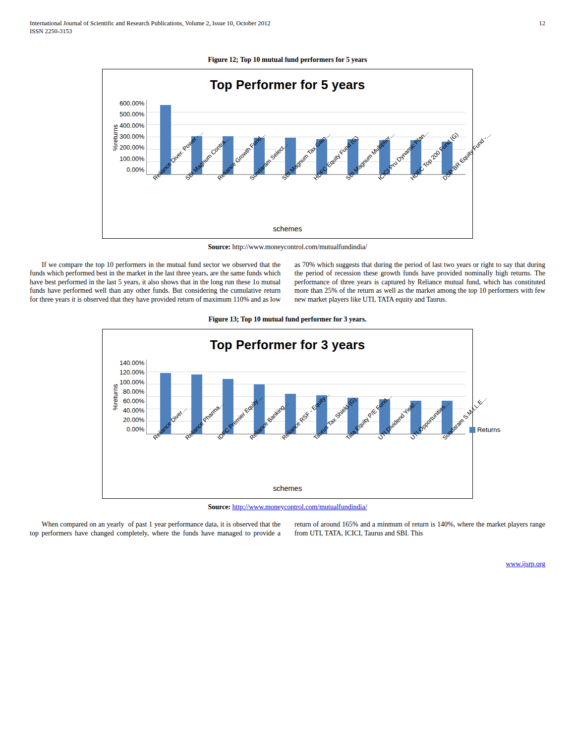International Journal of Scientific and Research Publications, Volume 2, Issue 10, October 2012
ISSN 2250-3153
12
Figure 12; Top 10 mutual fund performers for 5 years
Top Performer for 5 years
%returns
600.00% 500.00% 400.00% 300.00% 200.00% 100.00% 0.00%
Reliance Diver. Power -… SBI Magnum Contra… Reliance Growth Fund… Sundaram Select… SBI Magnum Tax Gain… HDFC Equity Fund (G) SBI Magnum Multiplier… ICICI Pru Dynamic Plan… HDFC Top 200 Fund (G) DSP-BR Equity Fund -…
schemes
Source: http://www.moneycontrol.com/mutualfundindia/
If we compare the top 10 performers in the mutual fund sector we observed that the funds which performed best in the market in the last three years, are the same funds which have best performed in the last 5 years, it also shows that in the long run these 1o mutual funds have performed well than any other funds. But considering the cumulative return for three years it is observed that they have provided return of maximum 110% and as low as 70% which suggests that during the period of last two years or right to say that during the period of recession these growth funds have provided nominally high returns. The performance of three years is captured by Reliance mutual fund, which has constituted more than 25% of the return as well as the market among the top 10 performers with few new market players like UTI, TATA equity and Taurus.
Figure 13; Top 10 mutual fund performer for 3 years.
Top Performer for 3 years
%returns
140.00% 120.00% 100.00% 80.00% 60.00% 40.00% 20.00% 0.00%
Returns
Reliance Diver… Reliance Pharma… IDFC Premier Equity… Reliance Banking… Reliance RSF - Equity… Taurus Tax Shield (G) Tata Equity P/E Fund… UTI Dividend Yield… UTI Opportunities… Sundaram S.M.I.L.E…
schemes
Source: http://www.moneycontrol.com/mutualfundindia/
When compared on an yearly of past 1 year performance data, it is observed that the top performers have changed completely, where the funds have managed to provide a return of around 165% and a minmum of return is 140%, where the market players range from UTI, TATA, ICICI, Taurus and SBI. This
www.ijsrp.org